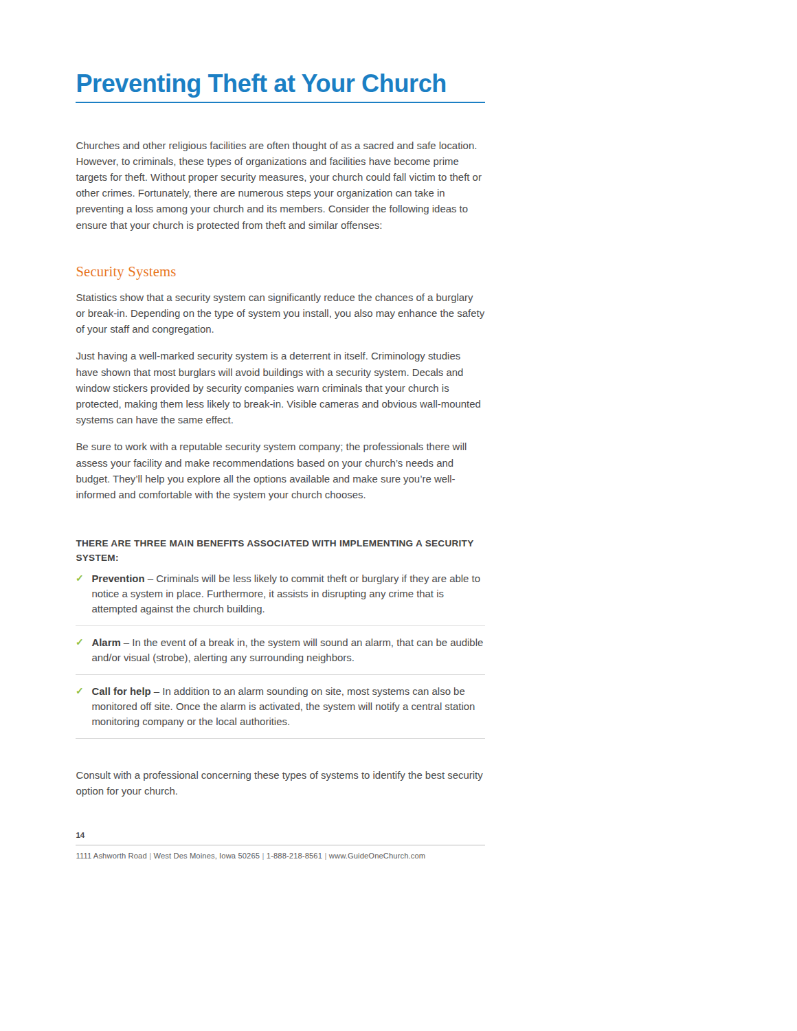Preventing Theft at Your Church
Churches and other religious facilities are often thought of as a sacred and safe location. However, to criminals, these types of organizations and facilities have become prime targets for theft. Without proper security measures, your church could fall victim to theft or other crimes. Fortunately, there are numerous steps your organization can take in preventing a loss among your church and its members. Consider the following ideas to ensure that your church is protected from theft and similar offenses:
Security Systems
Statistics show that a security system can significantly reduce the chances of a burglary or break-in. Depending on the type of system you install, you also may enhance the safety of your staff and congregation.
Just having a well-marked security system is a deterrent in itself. Criminology studies have shown that most burglars will avoid buildings with a security system. Decals and window stickers provided by security companies warn criminals that your church is protected, making them less likely to break-in. Visible cameras and obvious wall-mounted systems can have the same effect.
Be sure to work with a reputable security system company; the professionals there will assess your facility and make recommendations based on your church’s needs and budget. They’ll help you explore all the options available and make sure you’re well-informed and comfortable with the system your church chooses.
There are three main benefits associated with implementing a security system:
Prevention – Criminals will be less likely to commit theft or burglary if they are able to notice a system in place. Furthermore, it assists in disrupting any crime that is attempted against the church building.
Alarm – In the event of a break in, the system will sound an alarm, that can be audible and/or visual (strobe), alerting any surrounding neighbors.
Call for help – In addition to an alarm sounding on site, most systems can also be monitored off site. Once the alarm is activated, the system will notify a central station monitoring company or the local authorities.
Consult with a professional concerning these types of systems to identify the best security option for your church.
14
1111 Ashworth Road|West Des Moines, Iowa 50265|1-888-218-8561|www.GuideOneChurch.com